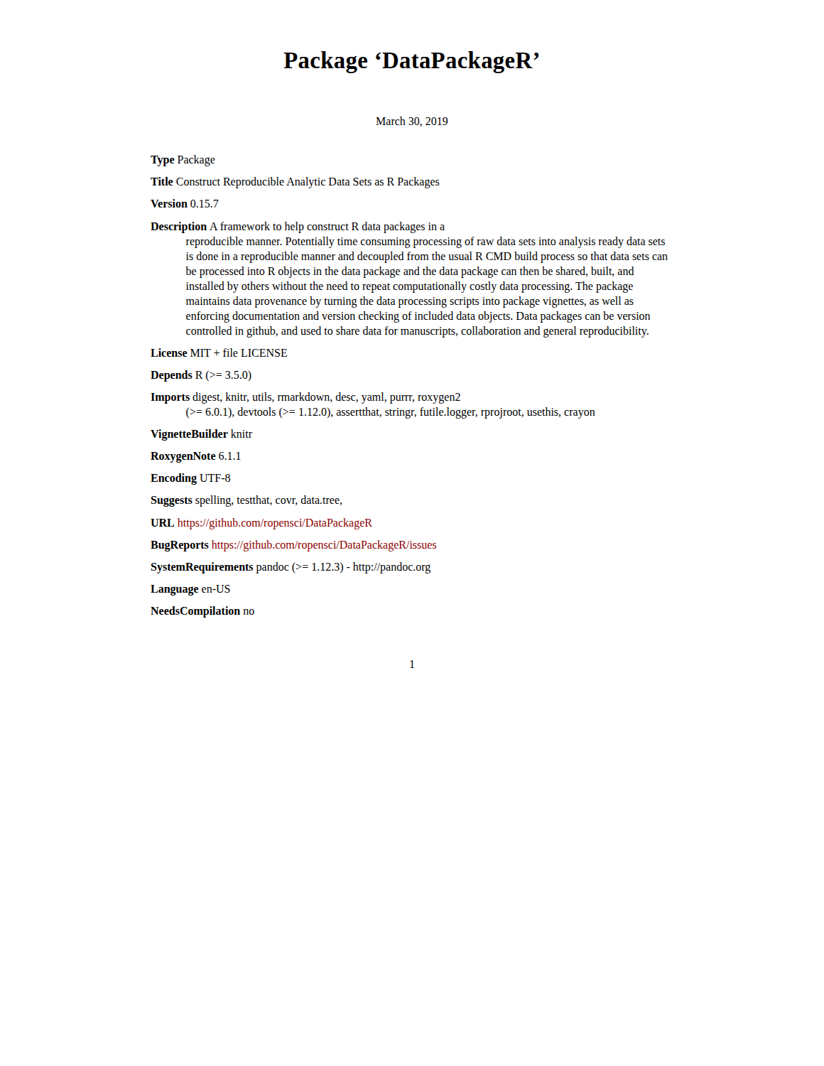Package ‘DataPackageR’
March 30, 2019
Type
Package
Title
Construct Reproducible Analytic Data Sets as R Packages
Version
0.15.7
Description
A framework to help construct R data packages in a
reproducible manner. Potentially time consuming processing of raw data sets into analysis ready data sets is done in a reproducible manner and decoupled from the usual R CMD build process so that data sets can be processed into R objects in the data package and the data package can then be shared, built, and installed by others without the need to repeat computationally costly data processing. The package maintains data provenance by turning the data processing scripts into package vignettes, as well as enforcing documentation and version checking of included data objects. Data packages can be version controlled in github, and used to share data for manuscripts, collaboration and general reproducibility.
License
MIT + file LICENSE
Depends
R (>= 3.5.0)
Imports
digest, knitr, utils, rmarkdown, desc, yaml, purrr, roxygen2
(>= 6.0.1), devtools (>= 1.12.0), assertthat, stringr, futile.logger, rprojroot, usethis, crayon
VignetteBuilder
knitr
RoxygenNote
6.1.1
Encoding
UTF-8
Suggests
spelling, testthat, covr, data.tree,
URL
https://github.com/ropensci/DataPackageR
BugReports
https://github.com/ropensci/DataPackageR/issues
SystemRequirements
pandoc (>= 1.12.3) - http://pandoc.org
Language
en-US
NeedsCompilation
no
1